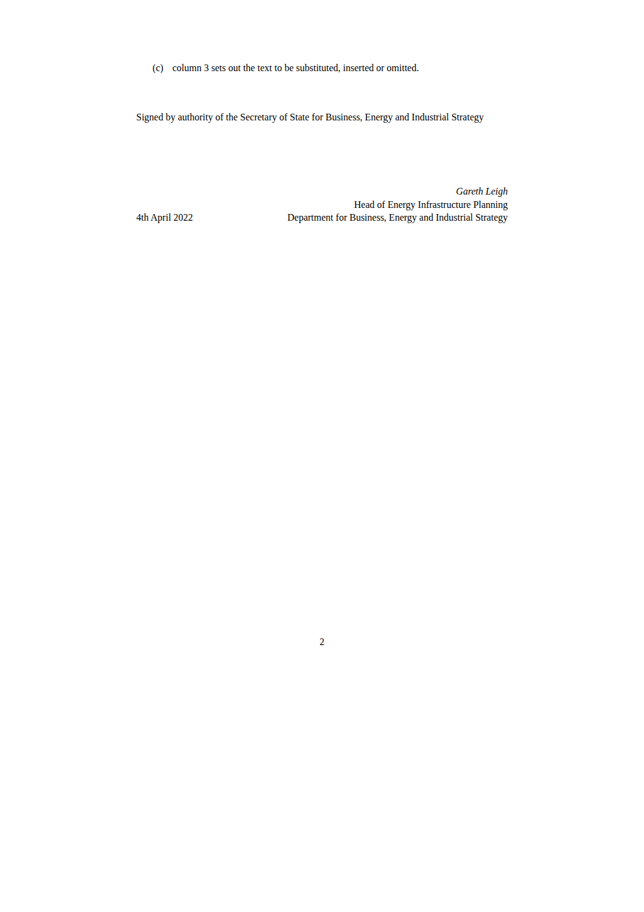(c) column 3 sets out the text to be substituted, inserted or omitted.
Signed by authority of the Secretary of State for Business, Energy and Industrial Strategy
4th April 2022
Gareth Leigh
Head of Energy Infrastructure Planning
Department for Business, Energy and Industrial Strategy
2